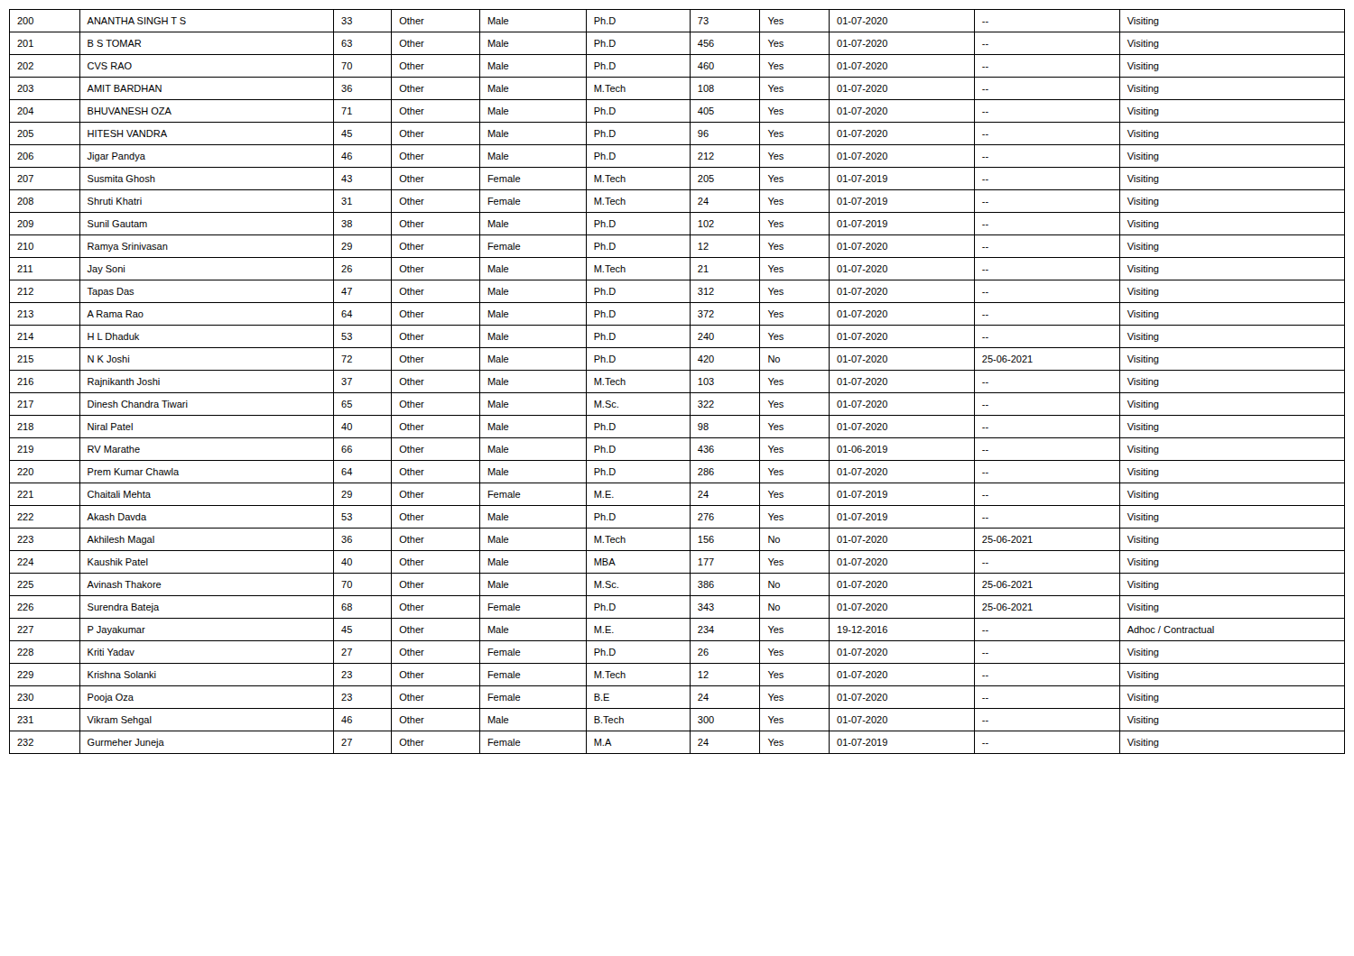| 200 | ANANTHA SINGH T S | 33 | Other | Male | Ph.D | 73 | Yes | 01-07-2020 | -- | Visiting |
| 201 | B S TOMAR | 63 | Other | Male | Ph.D | 456 | Yes | 01-07-2020 | -- | Visiting |
| 202 | CVS RAO | 70 | Other | Male | Ph.D | 460 | Yes | 01-07-2020 | -- | Visiting |
| 203 | AMIT BARDHAN | 36 | Other | Male | M.Tech | 108 | Yes | 01-07-2020 | -- | Visiting |
| 204 | BHUVANESH OZA | 71 | Other | Male | Ph.D | 405 | Yes | 01-07-2020 | -- | Visiting |
| 205 | HITESH VANDRA | 45 | Other | Male | Ph.D | 96 | Yes | 01-07-2020 | -- | Visiting |
| 206 | Jigar Pandya | 46 | Other | Male | Ph.D | 212 | Yes | 01-07-2020 | -- | Visiting |
| 207 | Susmita Ghosh | 43 | Other | Female | M.Tech | 205 | Yes | 01-07-2019 | -- | Visiting |
| 208 | Shruti Khatri | 31 | Other | Female | M.Tech | 24 | Yes | 01-07-2019 | -- | Visiting |
| 209 | Sunil Gautam | 38 | Other | Male | Ph.D | 102 | Yes | 01-07-2019 | -- | Visiting |
| 210 | Ramya Srinivasan | 29 | Other | Female | Ph.D | 12 | Yes | 01-07-2020 | -- | Visiting |
| 211 | Jay Soni | 26 | Other | Male | M.Tech | 21 | Yes | 01-07-2020 | -- | Visiting |
| 212 | Tapas Das | 47 | Other | Male | Ph.D | 312 | Yes | 01-07-2020 | -- | Visiting |
| 213 | A Rama Rao | 64 | Other | Male | Ph.D | 372 | Yes | 01-07-2020 | -- | Visiting |
| 214 | H L Dhaduk | 53 | Other | Male | Ph.D | 240 | Yes | 01-07-2020 | -- | Visiting |
| 215 | N K Joshi | 72 | Other | Male | Ph.D | 420 | No | 01-07-2020 | 25-06-2021 | Visiting |
| 216 | Rajnikanth Joshi | 37 | Other | Male | M.Tech | 103 | Yes | 01-07-2020 | -- | Visiting |
| 217 | Dinesh Chandra Tiwari | 65 | Other | Male | M.Sc. | 322 | Yes | 01-07-2020 | -- | Visiting |
| 218 | Niral Patel | 40 | Other | Male | Ph.D | 98 | Yes | 01-07-2020 | -- | Visiting |
| 219 | RV Marathe | 66 | Other | Male | Ph.D | 436 | Yes | 01-06-2019 | -- | Visiting |
| 220 | Prem Kumar Chawla | 64 | Other | Male | Ph.D | 286 | Yes | 01-07-2020 | -- | Visiting |
| 221 | Chaitali Mehta | 29 | Other | Female | M.E. | 24 | Yes | 01-07-2019 | -- | Visiting |
| 222 | Akash Davda | 53 | Other | Male | Ph.D | 276 | Yes | 01-07-2019 | -- | Visiting |
| 223 | Akhilesh Magal | 36 | Other | Male | M.Tech | 156 | No | 01-07-2020 | 25-06-2021 | Visiting |
| 224 | Kaushik Patel | 40 | Other | Male | MBA | 177 | Yes | 01-07-2020 | -- | Visiting |
| 225 | Avinash Thakore | 70 | Other | Male | M.Sc. | 386 | No | 01-07-2020 | 25-06-2021 | Visiting |
| 226 | Surendra Bateja | 68 | Other | Female | Ph.D | 343 | No | 01-07-2020 | 25-06-2021 | Visiting |
| 227 | P Jayakumar | 45 | Other | Male | M.E. | 234 | Yes | 19-12-2016 | -- | Adhoc / Contractual |
| 228 | Kriti Yadav | 27 | Other | Female | Ph.D | 26 | Yes | 01-07-2020 | -- | Visiting |
| 229 | Krishna Solanki | 23 | Other | Female | M.Tech | 12 | Yes | 01-07-2020 | -- | Visiting |
| 230 | Pooja Oza | 23 | Other | Female | B.E | 24 | Yes | 01-07-2020 | -- | Visiting |
| 231 | Vikram Sehgal | 46 | Other | Male | B.Tech | 300 | Yes | 01-07-2020 | -- | Visiting |
| 232 | Gurmeher Juneja | 27 | Other | Female | M.A | 24 | Yes | 01-07-2019 | -- | Visiting |